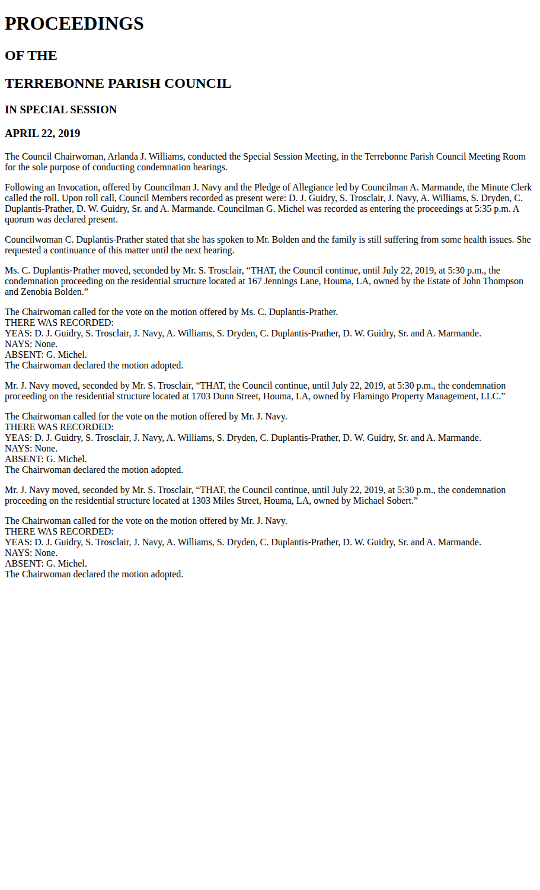PROCEEDINGS
OF THE
TERREBONNE PARISH COUNCIL
IN SPECIAL SESSION
APRIL 22, 2019
The Council Chairwoman, Arlanda J. Williams, conducted the Special Session Meeting, in the Terrebonne Parish Council Meeting Room for the sole purpose of conducting condemnation hearings.
Following an Invocation, offered by Councilman J. Navy and the Pledge of Allegiance led by Councilman A. Marmande, the Minute Clerk called the roll. Upon roll call, Council Members recorded as present were: D. J. Guidry, S. Trosclair, J. Navy, A. Williams, S. Dryden, C. Duplantis-Prather, D. W. Guidry, Sr. and A. Marmande. Councilman G. Michel was recorded as entering the proceedings at 5:35 p.m. A quorum was declared present.
Councilwoman C. Duplantis-Prather stated that she has spoken to Mr. Bolden and the family is still suffering from some health issues. She requested a continuance of this matter until the next hearing.
Ms. C. Duplantis-Prather moved, seconded by Mr. S. Trosclair, “THAT, the Council continue, until July 22, 2019, at 5:30 p.m., the condemnation proceeding on the residential structure located at 167 Jennings Lane, Houma, LA, owned by the Estate of John Thompson and Zenobia Bolden.”
The Chairwoman called for the vote on the motion offered by Ms. C. Duplantis-Prather.
THERE WAS RECORDED:
YEAS: D. J. Guidry, S. Trosclair, J. Navy, A. Williams, S. Dryden, C. Duplantis-Prather, D. W. Guidry, Sr. and A. Marmande.
NAYS: None.
ABSENT: G. Michel.
The Chairwoman declared the motion adopted.
Mr. J. Navy moved, seconded by Mr. S. Trosclair, “THAT, the Council continue, until July 22, 2019, at 5:30 p.m., the condemnation proceeding on the residential structure located at 1703 Dunn Street, Houma, LA, owned by Flamingo Property Management, LLC.”
The Chairwoman called for the vote on the motion offered by Mr. J. Navy.
THERE WAS RECORDED:
YEAS: D. J. Guidry, S. Trosclair, J. Navy, A. Williams, S. Dryden, C. Duplantis-Prather, D. W. Guidry, Sr. and A. Marmande.
NAYS: None.
ABSENT: G. Michel.
The Chairwoman declared the motion adopted.
Mr. J. Navy moved, seconded by Mr. S. Trosclair, “THAT, the Council continue, until July 22, 2019, at 5:30 p.m., the condemnation proceeding on the residential structure located at 1303 Miles Street, Houma, LA, owned by Michael Sobert.”
The Chairwoman called for the vote on the motion offered by Mr. J. Navy.
THERE WAS RECORDED:
YEAS: D. J. Guidry, S. Trosclair, J. Navy, A. Williams, S. Dryden, C. Duplantis-Prather, D. W. Guidry, Sr. and A. Marmande.
NAYS: None.
ABSENT: G. Michel.
The Chairwoman declared the motion adopted.